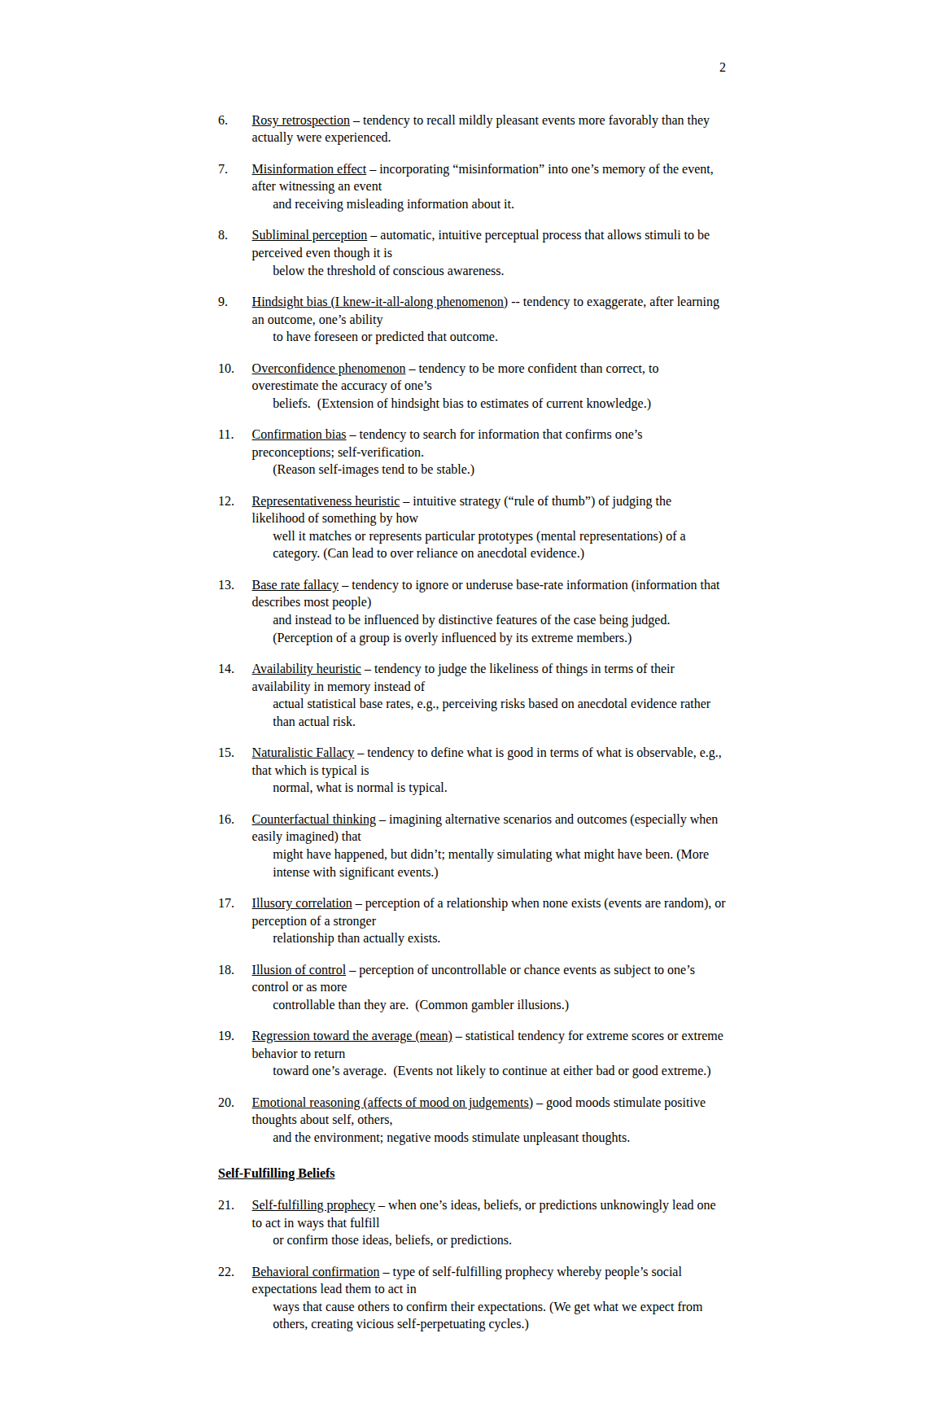2
6. Rosy retrospection – tendency to recall mildly pleasant events more favorably than they actually were experienced.
7. Misinformation effect – incorporating “misinformation” into one’s memory of the event, after witnessing an event and receiving misleading information about it.
8. Subliminal perception – automatic, intuitive perceptual process that allows stimuli to be perceived even though it is below the threshold of conscious awareness.
9. Hindsight bias (I knew-it-all-along phenomenon) -- tendency to exaggerate, after learning an outcome, one’s ability to have foreseen or predicted that outcome.
10. Overconfidence phenomenon – tendency to be more confident than correct, to overestimate the accuracy of one’s beliefs. (Extension of hindsight bias to estimates of current knowledge.)
11. Confirmation bias – tendency to search for information that confirms one’s preconceptions; self-verification. (Reason self-images tend to be stable.)
12. Representativeness heuristic – intuitive strategy (“rule of thumb”) of judging the likelihood of something by how well it matches or represents particular prototypes (mental representations) of a category. (Can lead to over reliance on anecdotal evidence.)
13. Base rate fallacy – tendency to ignore or underuse base-rate information (information that describes most people) and instead to be influenced by distinctive features of the case being judged. (Perception of a group is overly influenced by its extreme members.)
14. Availability heuristic – tendency to judge the likeliness of things in terms of their availability in memory instead of actual statistical base rates, e.g., perceiving risks based on anecdotal evidence rather than actual risk.
15. Naturalistic Fallacy – tendency to define what is good in terms of what is observable, e.g., that which is typical is normal, what is normal is typical.
16. Counterfactual thinking – imagining alternative scenarios and outcomes (especially when easily imagined) that might have happened, but didn’t; mentally simulating what might have been. (More intense with significant events.)
17. Illusory correlation – perception of a relationship when none exists (events are random), or perception of a stronger relationship than actually exists.
18. Illusion of control – perception of uncontrollable or chance events as subject to one’s control or as more controllable than they are. (Common gambler illusions.)
19. Regression toward the average (mean) – statistical tendency for extreme scores or extreme behavior to return toward one’s average. (Events not likely to continue at either bad or good extreme.)
20. Emotional reasoning (affects of mood on judgements) – good moods stimulate positive thoughts about self, others, and the environment; negative moods stimulate unpleasant thoughts.
Self-Fulfilling Beliefs
21. Self-fulfilling prophecy – when one’s ideas, beliefs, or predictions unknowingly lead one to act in ways that fulfill or confirm those ideas, beliefs, or predictions.
22. Behavioral confirmation – type of self-fulfilling prophecy whereby people’s social expectations lead them to act in ways that cause others to confirm their expectations. (We get what we expect from others, creating vicious self-perpetuating cycles.)